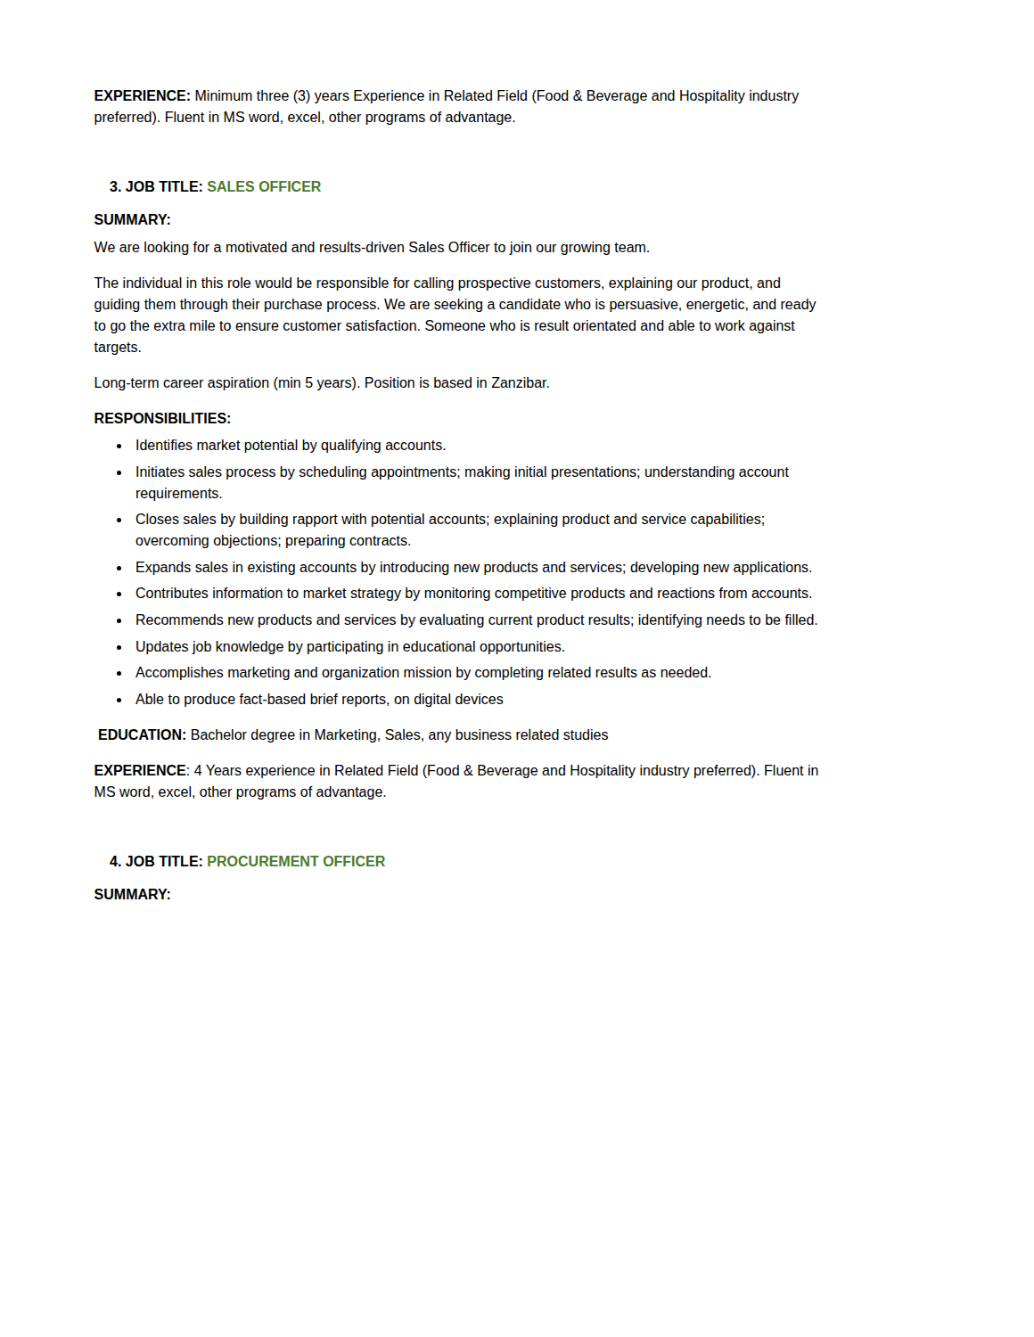EXPERIENCE: Minimum three (3) years Experience in Related Field (Food & Beverage and Hospitality industry preferred). Fluent in MS word, excel, other programs of advantage.
JOB TITLE: SALES OFFICER
SUMMARY:
We are looking for a motivated and results-driven Sales Officer to join our growing team.
The individual in this role would be responsible for calling prospective customers, explaining our product, and guiding them through their purchase process. We are seeking a candidate who is persuasive, energetic, and ready to go the extra mile to ensure customer satisfaction. Someone who is result orientated and able to work against targets.
Long-term career aspiration (min 5 years). Position is based in Zanzibar.
RESPONSIBILITIES:
Identifies market potential by qualifying accounts.
Initiates sales process by scheduling appointments; making initial presentations; understanding account requirements.
Closes sales by building rapport with potential accounts; explaining product and service capabilities; overcoming objections; preparing contracts.
Expands sales in existing accounts by introducing new products and services; developing new applications.
Contributes information to market strategy by monitoring competitive products and reactions from accounts.
Recommends new products and services by evaluating current product results; identifying needs to be filled.
Updates job knowledge by participating in educational opportunities.
Accomplishes marketing and organization mission by completing related results as needed.
Able to produce fact-based brief reports, on digital devices
EDUCATION: Bachelor degree in Marketing, Sales, any business related studies
EXPERIENCE: 4 Years experience in Related Field (Food & Beverage and Hospitality industry preferred). Fluent in MS word, excel, other programs of advantage.
JOB TITLE: PROCUREMENT OFFICER
SUMMARY: